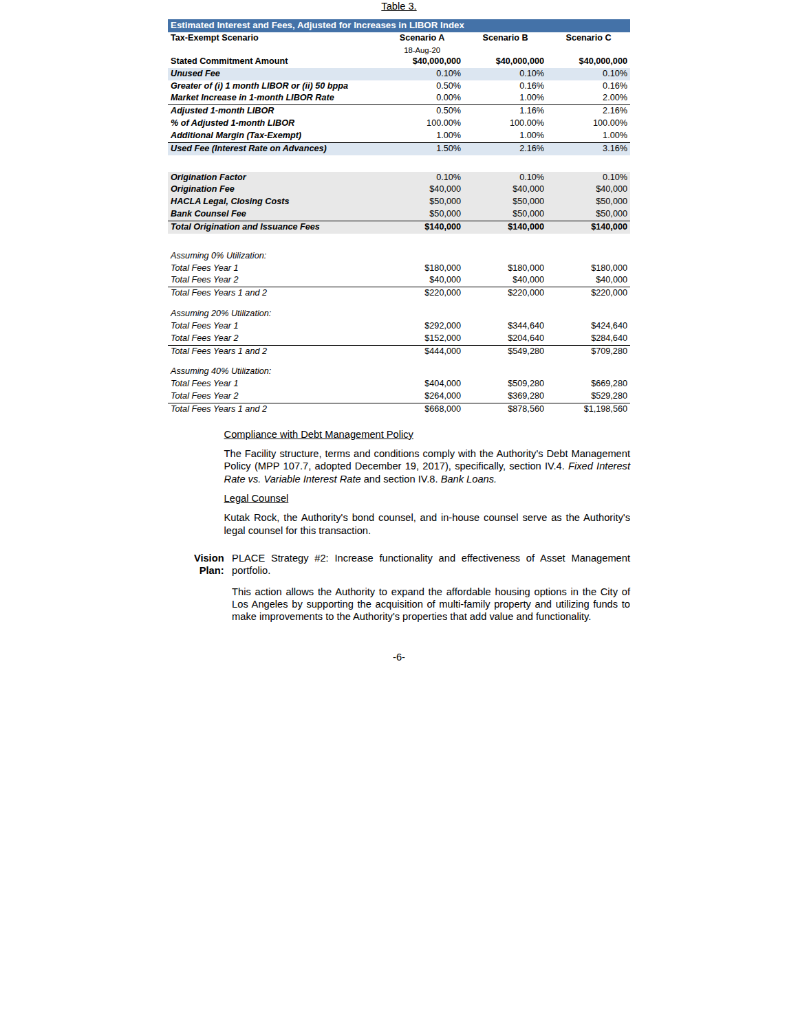Table 3.
| Estimated Interest and Fees, Adjusted for Increases in LIBOR Index |
| --- |
| Tax-Exempt Scenario | Scenario A | Scenario B | Scenario C |
| | 18-Aug-20 | | |
| Stated Commitment Amount | $40,000,000 | $40,000,000 | $40,000,000 |
| Unused Fee | 0.10% | 0.10% | 0.10% |
| Greater of (i) 1 month LIBOR or (ii) 50 bppa | 0.50% | 0.16% | 0.16% |
| Market Increase in 1-month LIBOR Rate | 0.00% | 1.00% | 2.00% |
| Adjusted 1-month LIBOR | 0.50% | 1.16% | 2.16% |
| % of Adjusted 1-month LIBOR | 100.00% | 100.00% | 100.00% |
| Additional Margin (Tax-Exempt) | 1.00% | 1.00% | 1.00% |
| Used Fee (Interest Rate on Advances) | 1.50% | 2.16% | 3.16% |
| Origination Factor | 0.10% | 0.10% | 0.10% |
| Origination Fee | $40,000 | $40,000 | $40,000 |
| HACLA Legal, Closing Costs | $50,000 | $50,000 | $50,000 |
| Bank Counsel Fee | $50,000 | $50,000 | $50,000 |
| Total Origination and Issuance Fees | $140,000 | $140,000 | $140,000 |
| Assuming 0% Utilization: | | | |
| Total Fees Year 1 | $180,000 | $180,000 | $180,000 |
| Total Fees Year 2 | $40,000 | $40,000 | $40,000 |
| Total Fees Years 1 and 2 | $220,000 | $220,000 | $220,000 |
| Assuming 20% Utilization: | | | |
| Total Fees Year 1 | $292,000 | $344,640 | $424,640 |
| Total Fees Year 2 | $152,000 | $204,640 | $284,640 |
| Total Fees Years 1 and 2 | $444,000 | $549,280 | $709,280 |
| Assuming 40% Utilization: | | | |
| Total Fees Year 1 | $404,000 | $509,280 | $669,280 |
| Total Fees Year 2 | $264,000 | $369,280 | $529,280 |
| Total Fees Years 1 and 2 | $668,000 | $878,560 | $1,198,560 |
Compliance with Debt Management Policy
The Facility structure, terms and conditions comply with the Authority's Debt Management Policy (MPP 107.7, adopted December 19, 2017), specifically, section IV.4. Fixed Interest Rate vs. Variable Interest Rate and section IV.8. Bank Loans.
Legal Counsel
Kutak Rock, the Authority's bond counsel, and in-house counsel serve as the Authority's legal counsel for this transaction.
Vision Plan:
PLACE Strategy #2: Increase functionality and effectiveness of Asset Management portfolio.
This action allows the Authority to expand the affordable housing options in the City of Los Angeles by supporting the acquisition of multi-family property and utilizing funds to make improvements to the Authority's properties that add value and functionality.
-6-